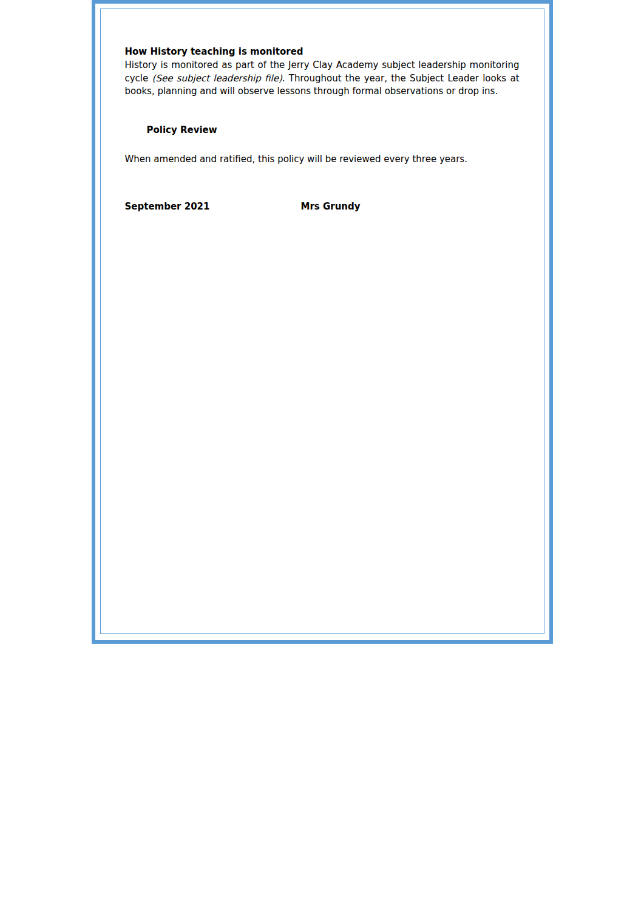How History teaching is monitored
History is monitored as part of the Jerry Clay Academy subject leadership monitoring cycle (See subject leadership file). Throughout the year, the Subject Leader looks at books, planning and will observe lessons through formal observations or drop ins.
Policy Review
When amended and ratified, this policy will be reviewed every three years.
September 2021Mrs Grundy